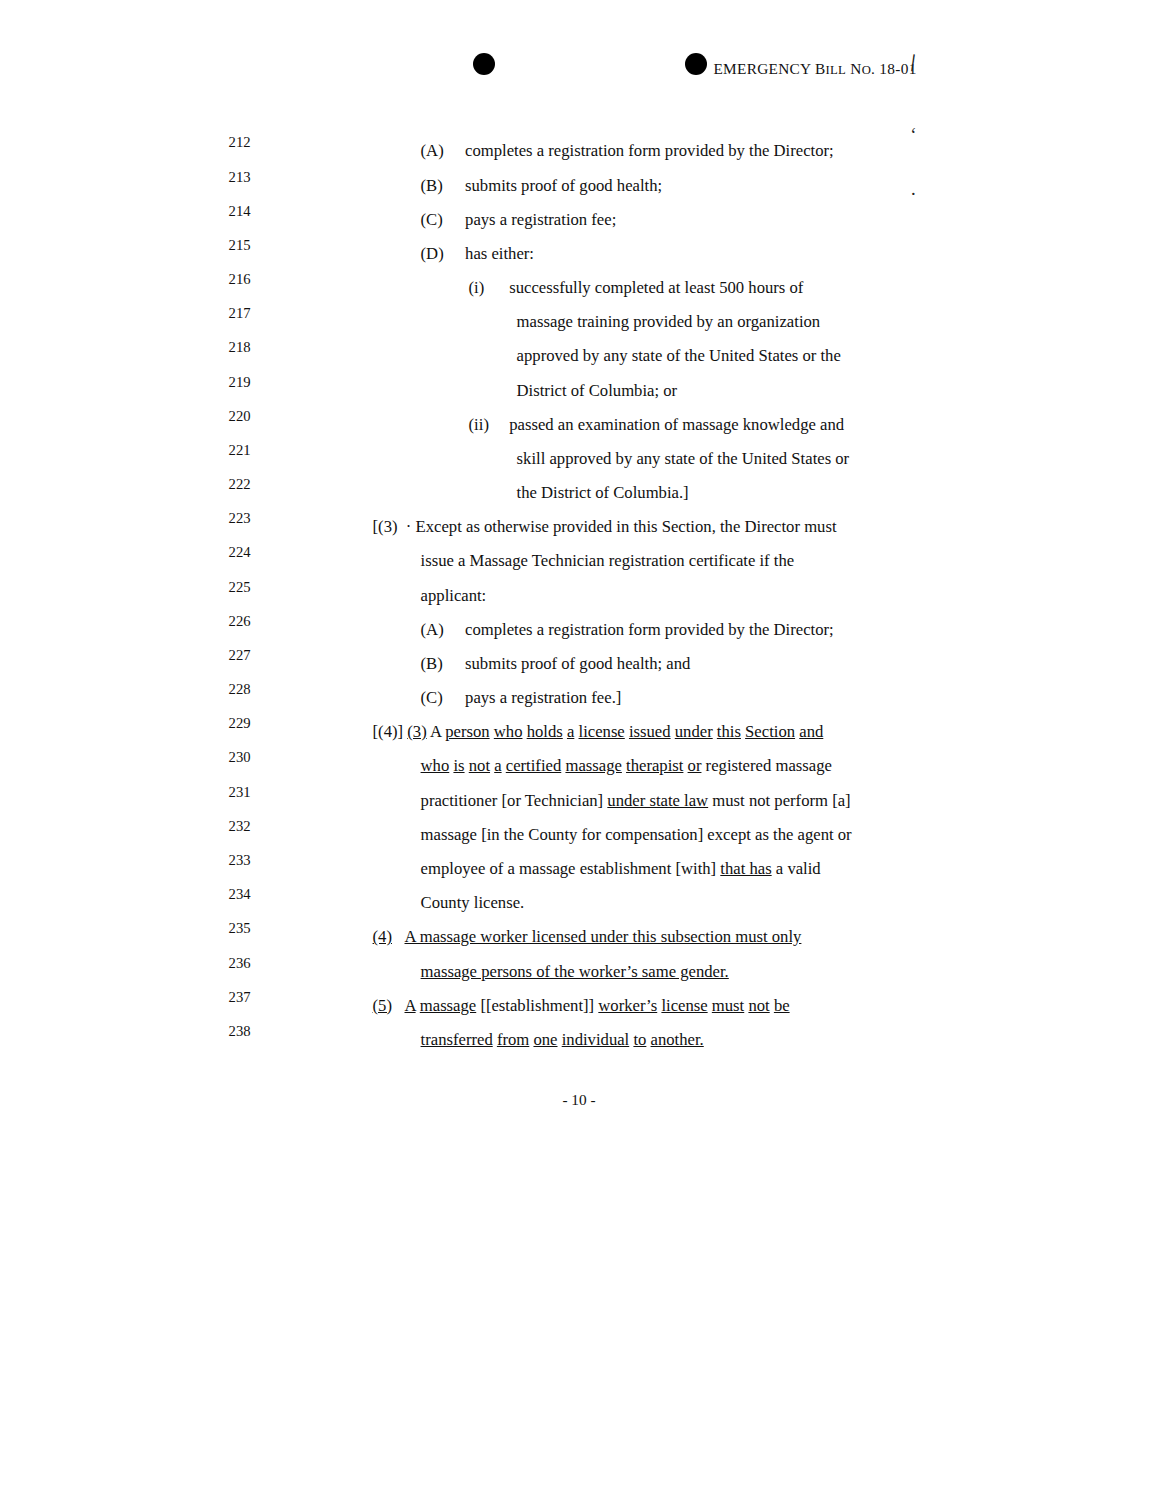EMERGENCY BILL NO. 18-01
∣ ‘ .
| 212 | (A) completes a registration form provided by the Director; |
| 213 | (B) submits proof of good health; |
| 214 | (C) pays a registration fee; |
| 215 | (D) has either: |
| 216 | (i) successfully completed at least 500 hours of |
| 217 | massage training provided by an organization |
| 218 | approved by any state of the United States or the |
| 219 | District of Columbia; or |
| 220 | (ii) passed an examination of massage knowledge and |
| 221 | skill approved by any state of the United States or |
| 222 | the District of Columbia.] |
| 223 | [(3) · Except as otherwise provided in this Section, the Director must |
| 224 | issue a Massage Technician registration certificate if the |
| 225 | applicant: |
| 226 | (A) completes a registration form provided by the Director; |
| 227 | (B) submits proof of good health; and |
| 228 | (C) pays a registration fee.] |
| 229 | [(4)] (3) A person who holds a license issued under this Section and |
| 230 | who is not a certified massage therapist or registered massage |
| 231 | practitioner [or Technician] under state law must not perform [a] |
| 232 | massage [in the County for compensation] except as the agent or |
| 233 | employee of a massage establishment [with] that has a valid |
| 234 | County license. |
| 235 | (4) A massage worker licensed under this subsection must only |
| 236 | massage persons of the worker’s same gender. |
| 237 | (5) A massage [[establishment]] worker’s license must not be |
| 238 | transferred from one individual to another. |
- 10 -